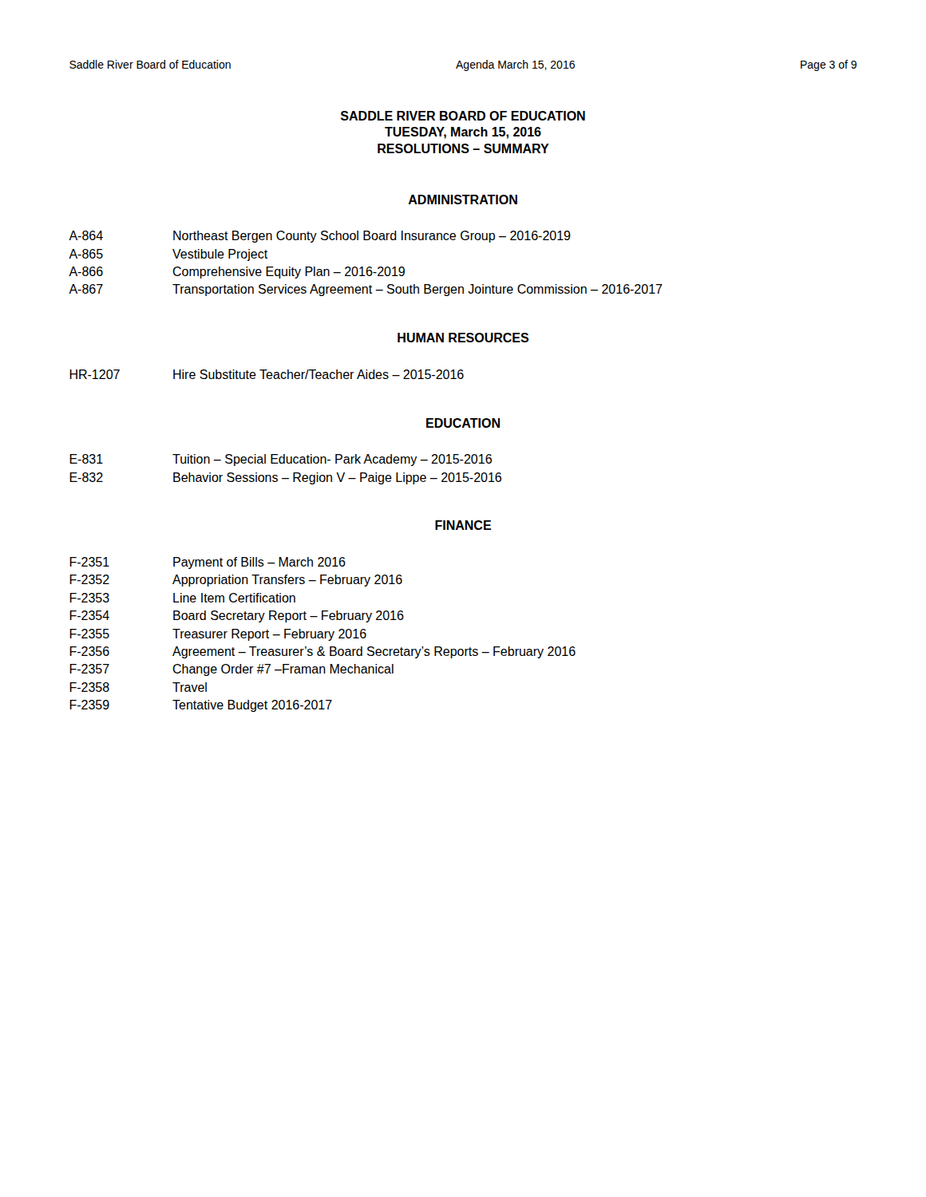Saddle River Board of Education Agenda March 15, 2016 Page 3 of 9
SADDLE RIVER BOARD OF EDUCATION
TUESDAY, March 15, 2016
RESOLUTIONS – SUMMARY
ADMINISTRATION
| A-864 | Northeast Bergen County School Board Insurance Group – 2016-2019 |
| A-865 | Vestibule Project |
| A-866 | Comprehensive Equity Plan – 2016-2019 |
| A-867 | Transportation Services Agreement – South Bergen Jointure Commission – 2016-2017 |
HUMAN RESOURCES
| HR-1207 | Hire Substitute Teacher/Teacher Aides – 2015-2016 |
EDUCATION
| E-831 | Tuition – Special Education- Park Academy – 2015-2016 |
| E-832 | Behavior Sessions – Region V – Paige Lippe – 2015-2016 |
FINANCE
| F-2351 | Payment of Bills – March 2016 |
| F-2352 | Appropriation Transfers – February 2016 |
| F-2353 | Line Item Certification |
| F-2354 | Board Secretary Report – February 2016 |
| F-2355 | Treasurer Report – February 2016 |
| F-2356 | Agreement – Treasurer’s & Board Secretary’s Reports – February 2016 |
| F-2357 | Change Order #7 –Framan Mechanical |
| F-2358 | Travel |
| F-2359 | Tentative Budget 2016-2017 |